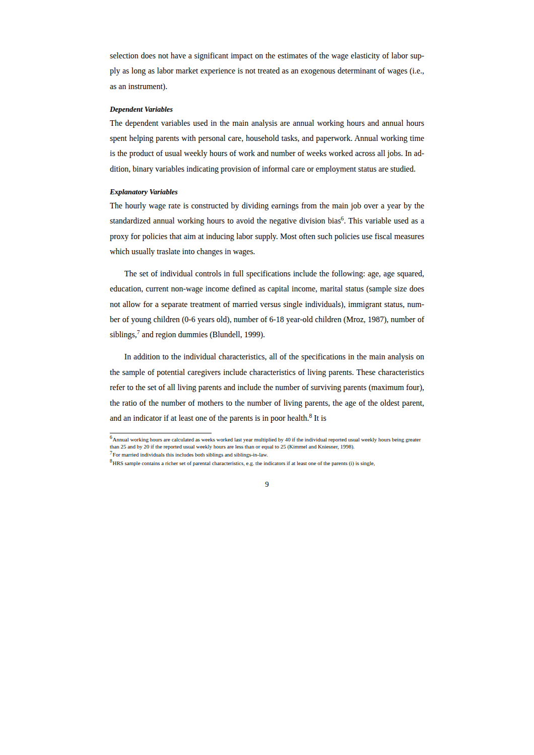selection does not have a significant impact on the estimates of the wage elasticity of labor supply as long as labor market experience is not treated as an exogenous determinant of wages (i.e., as an instrument).
Dependent Variables
The dependent variables used in the main analysis are annual working hours and annual hours spent helping parents with personal care, household tasks, and paperwork. Annual working time is the product of usual weekly hours of work and number of weeks worked across all jobs. In addition, binary variables indicating provision of informal care or employment status are studied.
Explanatory Variables
The hourly wage rate is constructed by dividing earnings from the main job over a year by the standardized annual working hours to avoid the negative division bias6. This variable used as a proxy for policies that aim at inducing labor supply. Most often such policies use fiscal measures which usually traslate into changes in wages.
The set of individual controls in full specifications include the following: age, age squared, education, current non-wage income defined as capital income, marital status (sample size does not allow for a separate treatment of married versus single individuals), immigrant status, number of young children (0-6 years old), number of 6-18 year-old children (Mroz, 1987), number of siblings,7 and region dummies (Blundell, 1999).
In addition to the individual characteristics, all of the specifications in the main analysis on the sample of potential caregivers include characteristics of living parents. These characteristics refer to the set of all living parents and include the number of surviving parents (maximum four), the ratio of the number of mothers to the number of living parents, the age of the oldest parent, and an indicator if at least one of the parents is in poor health.8 It is
6Annual working hours are calculated as weeks worked last year multiplied by 40 if the individual reported usual weekly hours being greater than 25 and by 20 if the reported usual weekly hours are less than or equal to 25 (Kimmel and Kniesner, 1998).
7For married individuals this includes both siblings and siblings-in-law.
8HRS sample contains a richer set of parental characteristics, e.g. the indicators if at least one of the parents (i) is single,
9